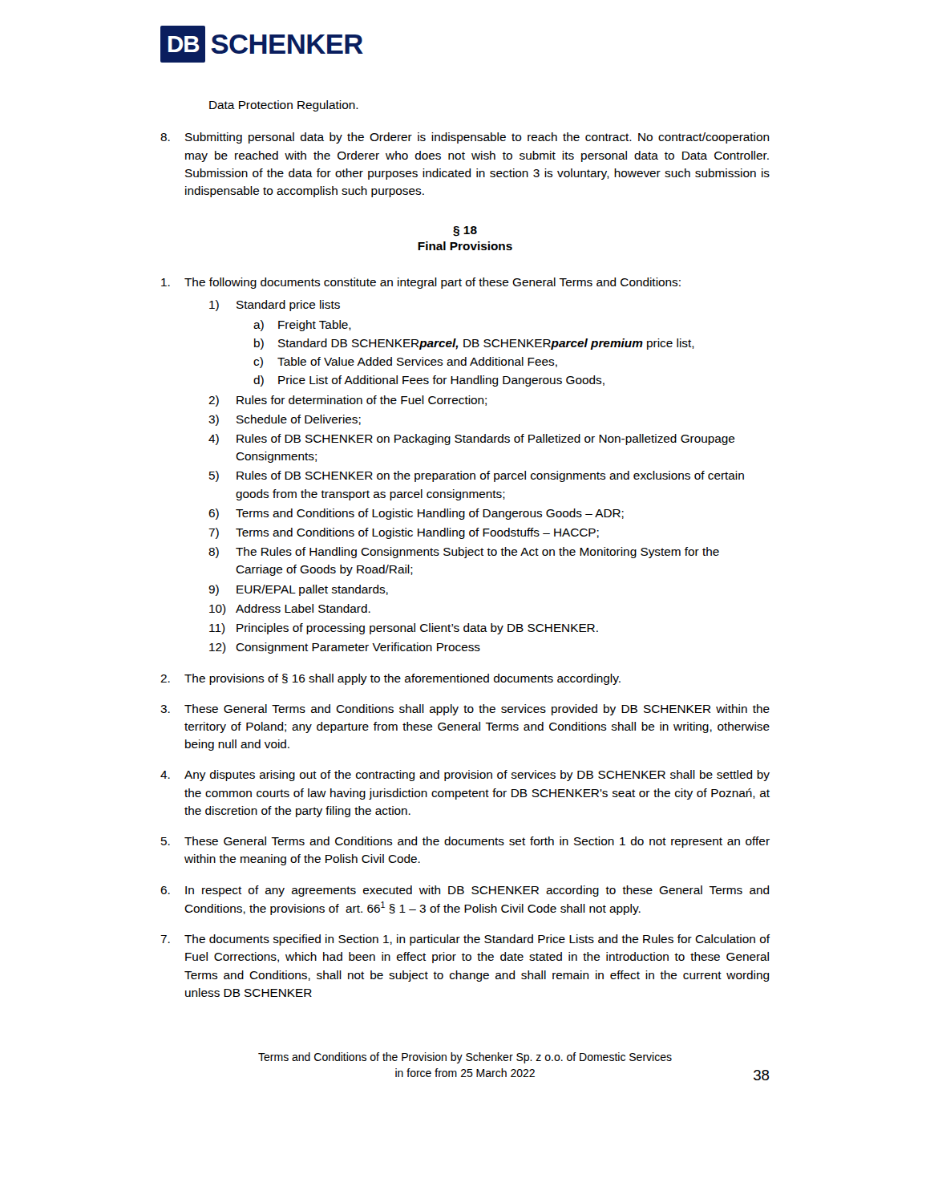DB SCHENKER
Data Protection Regulation.
Submitting personal data by the Orderer is indispensable to reach the contract. No contract/cooperation may be reached with the Orderer who does not wish to submit its personal data to Data Controller. Submission of the data for other purposes indicated in section 3 is voluntary, however such submission is indispensable to accomplish such purposes.
§ 18
Final Provisions
The following documents constitute an integral part of these General Terms and Conditions:
Standard price lists
Freight Table,
Standard DB SCHENKERparcel, DB SCHENKERparcel premium price list,
Table of Value Added Services and Additional Fees,
Price List of Additional Fees for Handling Dangerous Goods,
Rules for determination of the Fuel Correction;
Schedule of Deliveries;
Rules of DB SCHENKER on Packaging Standards of Palletized or Non-palletized Groupage Consignments;
Rules of DB SCHENKER on the preparation of parcel consignments and exclusions of certain goods from the transport as parcel consignments;
Terms and Conditions of Logistic Handling of Dangerous Goods – ADR;
Terms and Conditions of Logistic Handling of Foodstuffs – HACCP;
The Rules of Handling Consignments Subject to the Act on the Monitoring System for the Carriage of Goods by Road/Rail;
EUR/EPAL pallet standards,
Address Label Standard.
Principles of processing personal Client’s data by DB SCHENKER.
Consignment Parameter Verification Process
The provisions of § 16 shall apply to the aforementioned documents accordingly.
These General Terms and Conditions shall apply to the services provided by DB SCHENKER within the territory of Poland; any departure from these General Terms and Conditions shall be in writing, otherwise being null and void.
Any disputes arising out of the contracting and provision of services by DB SCHENKER shall be settled by the common courts of law having jurisdiction competent for DB SCHENKER's seat or the city of Poznań, at the discretion of the party filing the action.
These General Terms and Conditions and the documents set forth in Section 1 do not represent an offer within the meaning of the Polish Civil Code.
In respect of any agreements executed with DB SCHENKER according to these General Terms and Conditions, the provisions of art. 661 § 1 – 3 of the Polish Civil Code shall not apply.
The documents specified in Section 1, in particular the Standard Price Lists and the Rules for Calculation of Fuel Corrections, which had been in effect prior to the date stated in the introduction to these General Terms and Conditions, shall not be subject to change and shall remain in effect in the current wording unless DB SCHENKER
Terms and Conditions of the Provision by Schenker Sp. z o.o. of Domestic Services
in force from 25 March 2022 38